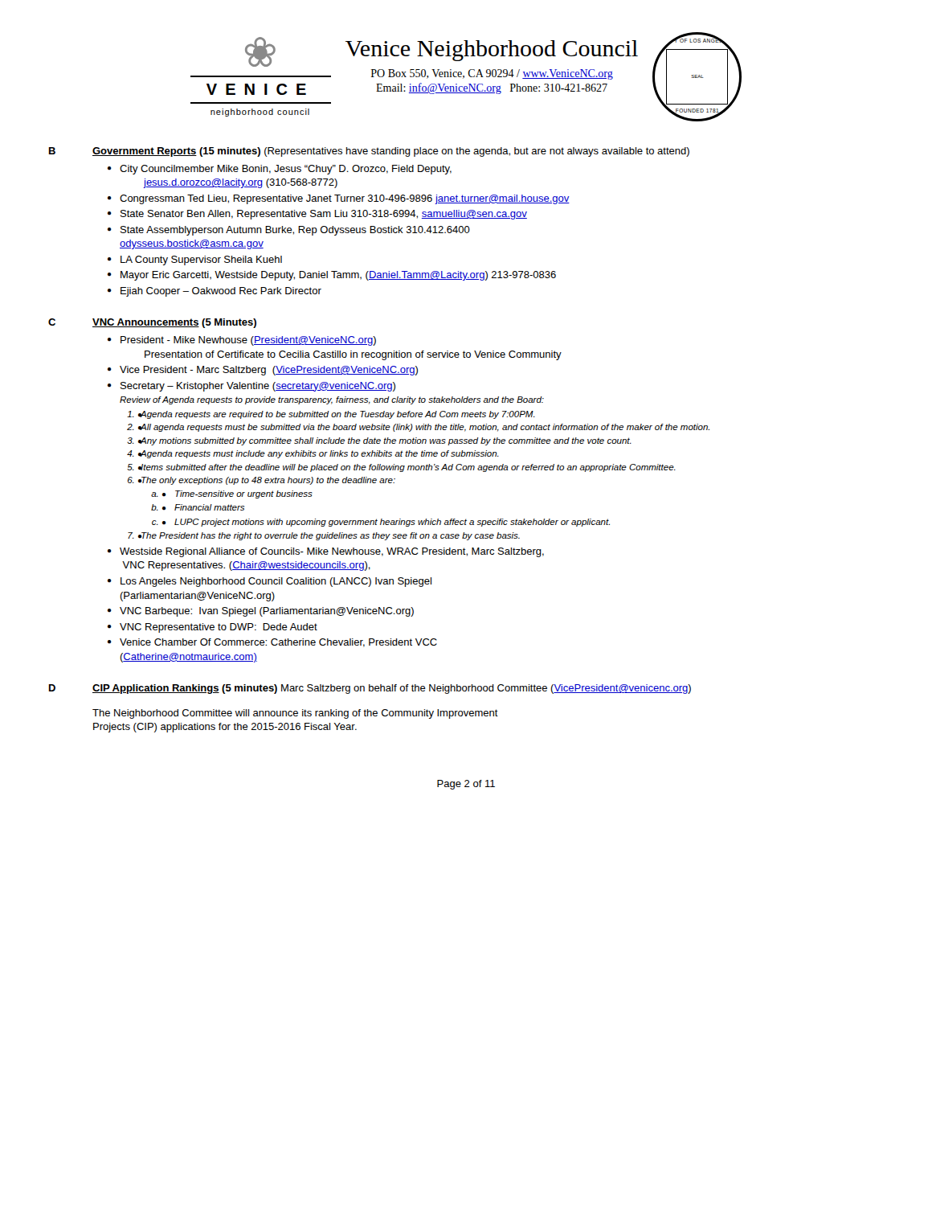❀
VENICE
neighborhood council
Venice Neighborhood Council
PO Box 550, Venice, CA 90294 / www.VeniceNC.org
Email: info@VeniceNC.org Phone: 310-421-8627
CITY OF LOS ANGELES
SEAL
FOUNDED 1781
B
Government Reports (15 minutes) (Representatives have standing place on the agenda, but are not always available to attend)
City Councilmember Mike Bonin, Jesus “Chuy” D. Orozco, Field Deputy,
jesus.d.orozco@lacity.org (310-568-8772)
Congressman Ted Lieu, Representative Janet Turner 310-496-9896 janet.turner@mail.house.gov
State Senator Ben Allen, Representative Sam Liu 310-318-6994, samuelliu@sen.ca.gov
State Assemblyperson Autumn Burke, Rep Odysseus Bostick 310.412.6400
odysseus.bostick@asm.ca.gov
LA County Supervisor Sheila Kuehl
Mayor Eric Garcetti, Westside Deputy, Daniel Tamm, (Daniel.Tamm@Lacity.org) 213-978-0836
Ejiah Cooper – Oakwood Rec Park Director
C
VNC Announcements (5 Minutes)
President - Mike Newhouse (President@VeniceNC.org)
Presentation of Certificate to Cecilia Castillo in recognition of service to Venice Community
Vice President - Marc Saltzberg (VicePresident@VeniceNC.org)
Secretary – Kristopher Valentine (secretary@veniceNC.org)
Review of Agenda requests to provide transparency, fairness, and clarity to stakeholders and the Board:
Agenda requests are required to be submitted on the Tuesday before Ad Com meets by 7:00PM.
All agenda requests must be submitted via the board website (link) with the title, motion, and contact information of the maker of the motion.
Any motions submitted by committee shall include the date the motion was passed by the committee and the vote count.
Agenda requests must include any exhibits or links to exhibits at the time of submission.
Items submitted after the deadline will be placed on the following month’s Ad Com agenda or referred to an appropriate Committee.
The only exceptions (up to 48 extra hours) to the deadline are:
Time-sensitive or urgent business
Financial matters
LUPC project motions with upcoming government hearings which affect a specific stakeholder or applicant.
The President has the right to overrule the guidelines as they see fit on a case by case basis.
Westside Regional Alliance of Councils- Mike Newhouse, WRAC President, Marc Saltzberg,
VNC Representatives. (Chair@westsidecouncils.org),
Los Angeles Neighborhood Council Coalition (LANCC) Ivan Spiegel
(Parliamentarian@VeniceNC.org)
VNC Barbeque: Ivan Spiegel (Parliamentarian@VeniceNC.org)
VNC Representative to DWP: Dede Audet
Venice Chamber Of Commerce: Catherine Chevalier, President VCC
(Catherine@notmaurice.com)
D
CIP Application Rankings (5 minutes) Marc Saltzberg on behalf of the Neighborhood Committee (VicePresident@venicenc.org)
The Neighborhood Committee will announce its ranking of the Community Improvement
Projects (CIP) applications for the 2015-2016 Fiscal Year.
Page 2 of 11